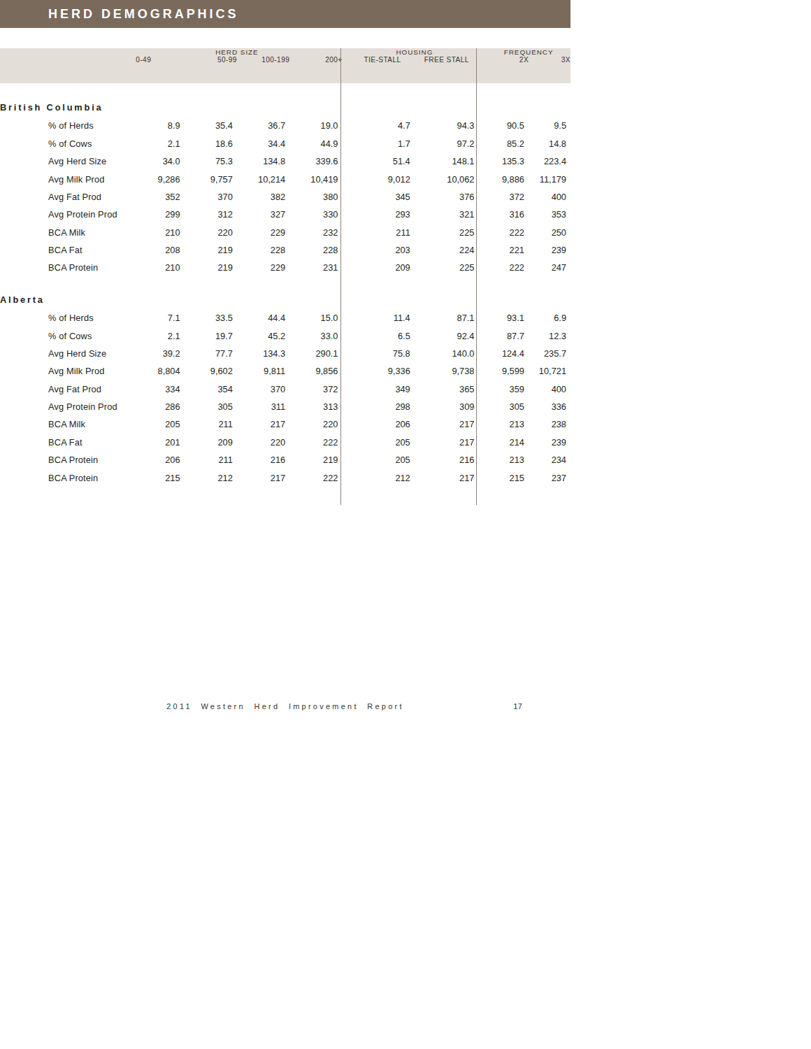Herd Demographics
| | HERD SIZE | | HOUSING | | FREQUENCY |
| | 0-49 | 50-99 | 100-199 | 200+ | | TIE-STALL | FREE STALL | | 2X | 3X |
| British Columbia |
| % of Herds | 8.9 | 35.4 | 36.7 | 19.0 | | 4.7 | 94.3 | | 90.5 | 9.5 |
| % of Cows | 2.1 | 18.6 | 34.4 | 44.9 | | 1.7 | 97.2 | | 85.2 | 14.8 |
| Avg Herd Size | 34.0 | 75.3 | 134.8 | 339.6 | | 51.4 | 148.1 | | 135.3 | 223.4 |
| Avg Milk Prod | 9,286 | 9,757 | 10,214 | 10,419 | | 9,012 | 10,062 | | 9,886 | 11,179 |
| Avg Fat Prod | 352 | 370 | 382 | 380 | | 345 | 376 | | 372 | 400 |
| Avg Protein Prod | 299 | 312 | 327 | 330 | | 293 | 321 | | 316 | 353 |
| BCA Milk | 210 | 220 | 229 | 232 | | 211 | 225 | | 222 | 250 |
| BCA Fat | 208 | 219 | 228 | 228 | | 203 | 224 | | 221 | 239 |
| BCA Protein | 210 | 219 | 229 | 231 | | 209 | 225 | | 222 | 247 |
| Alberta |
| % of Herds | 7.1 | 33.5 | 44.4 | 15.0 | | 11.4 | 87.1 | | 93.1 | 6.9 |
| % of Cows | 2.1 | 19.7 | 45.2 | 33.0 | | 6.5 | 92.4 | | 87.7 | 12.3 |
| Avg Herd Size | 39.2 | 77.7 | 134.3 | 290.1 | | 75.8 | 140.0 | | 124.4 | 235.7 |
| Avg Milk Prod | 8,804 | 9,602 | 9,811 | 9,856 | | 9,336 | 9,738 | | 9,599 | 10,721 |
| Avg Fat Prod | 334 | 354 | 370 | 372 | | 349 | 365 | | 359 | 400 |
| Avg Protein Prod | 286 | 305 | 311 | 313 | | 298 | 309 | | 305 | 336 |
| BCA Milk | 205 | 211 | 217 | 220 | | 206 | 217 | | 213 | 238 |
| BCA Fat | 201 | 209 | 220 | 222 | | 205 | 217 | | 214 | 239 |
| BCA Protein | 206 | 211 | 216 | 219 | | 205 | 216 | | 213 | 234 |
| BCA Protein | 215 | 212 | 217 | 222 | | 212 | 217 | | 215 | 237 |
2011 Western Herd Improvement Report 17